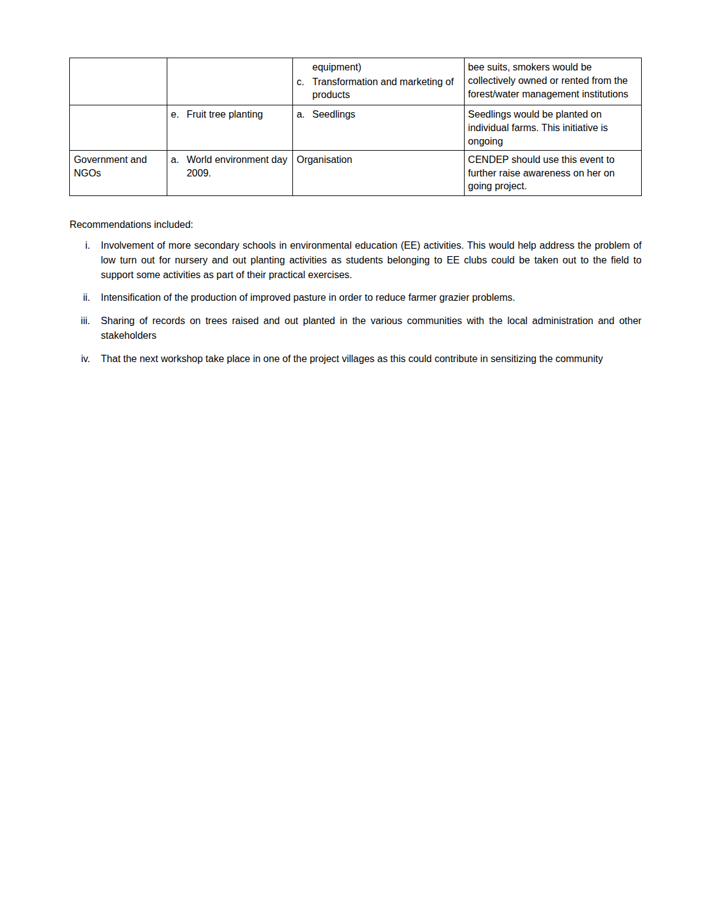| | | equipment) c. Transformation and marketing of products | bee suits, smokers would be collectively owned or rented from the forest/water management institutions |
| | e. Fruit tree planting | a. Seedlings | Seedlings would be planted on individual farms. This initiative is ongoing |
| Government and NGOs | a. World environment day 2009. | Organisation | CENDEP should use this event to further raise awareness on her on going project. |
Recommendations included:
i. Involvement of more secondary schools in environmental education (EE) activities. This would help address the problem of low turn out for nursery and out planting activities as students belonging to EE clubs could be taken out to the field to support some activities as part of their practical exercises.
ii. Intensification of the production of improved pasture in order to reduce farmer grazier problems.
iii. Sharing of records on trees raised and out planted in the various communities with the local administration and other stakeholders
iv. That the next workshop take place in one of the project villages as this could contribute in sensitizing the community